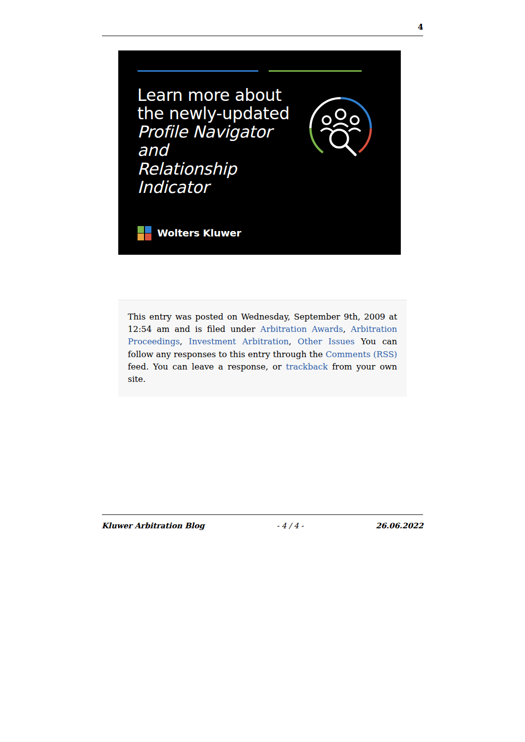4
Learn more about the newly-updated Profile Navigator and Relationship Indicator
Wolters Kluwer
This entry was posted on Wednesday, September 9th, 2009 at 12:54 am and is filed under Arbitration Awards, Arbitration Proceedings, Investment Arbitration, Other Issues You can follow any responses to this entry through the Comments (RSS) feed. You can leave a response, or trackback from your own site.
Kluwer Arbitration Blog - 4 / 4 - 26.06.2022